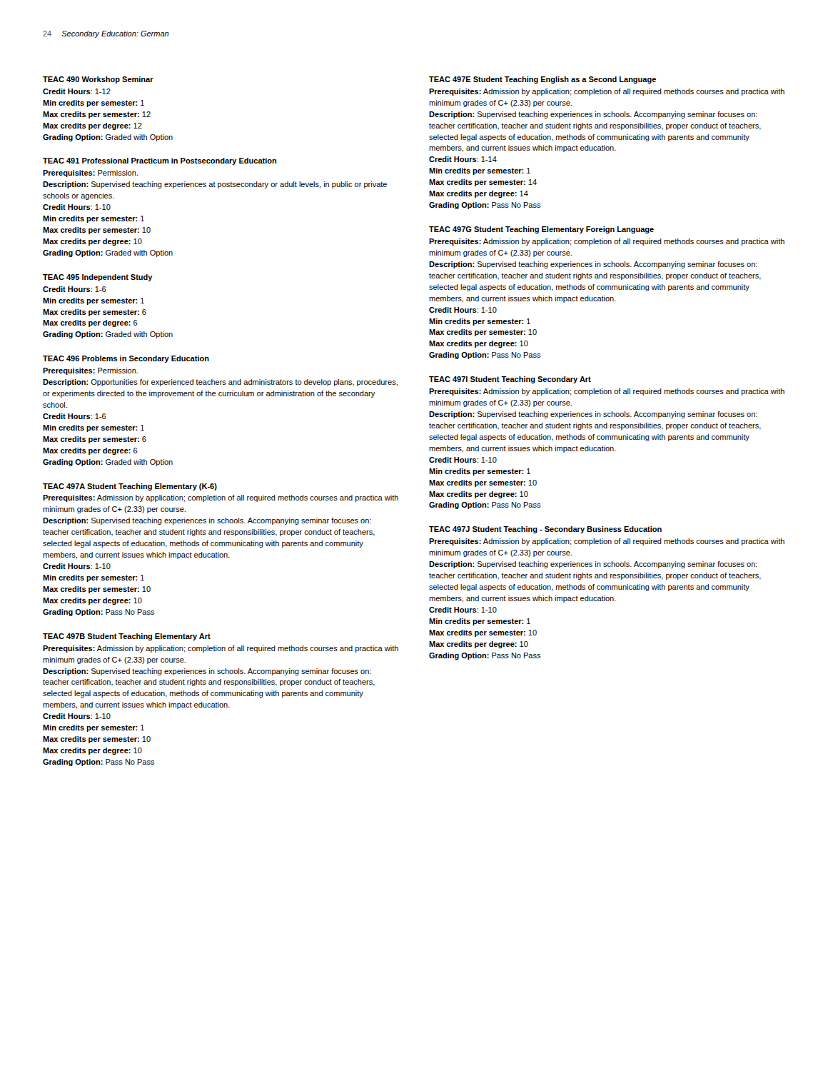24 Secondary Education: German
TEAC 490 Workshop Seminar
Credit Hours: 1-12
Min credits per semester: 1
Max credits per semester: 12
Max credits per degree: 12
Grading Option: Graded with Option
TEAC 491 Professional Practicum in Postsecondary Education
Prerequisites: Permission.
Description: Supervised teaching experiences at postsecondary or adult levels, in public or private schools or agencies.
Credit Hours: 1-10
Min credits per semester: 1
Max credits per semester: 10
Max credits per degree: 10
Grading Option: Graded with Option
TEAC 495 Independent Study
Credit Hours: 1-6
Min credits per semester: 1
Max credits per semester: 6
Max credits per degree: 6
Grading Option: Graded with Option
TEAC 496 Problems in Secondary Education
Prerequisites: Permission.
Description: Opportunities for experienced teachers and administrators to develop plans, procedures, or experiments directed to the improvement of the curriculum or administration of the secondary school.
Credit Hours: 1-6
Min credits per semester: 1
Max credits per semester: 6
Max credits per degree: 6
Grading Option: Graded with Option
TEAC 497A Student Teaching Elementary (K-6)
Prerequisites: Admission by application; completion of all required methods courses and practica with minimum grades of C+ (2.33) per course.
Description: Supervised teaching experiences in schools. Accompanying seminar focuses on: teacher certification, teacher and student rights and responsibilities, proper conduct of teachers, selected legal aspects of education, methods of communicating with parents and community members, and current issues which impact education.
Credit Hours: 1-10
Min credits per semester: 1
Max credits per semester: 10
Max credits per degree: 10
Grading Option: Pass No Pass
TEAC 497B Student Teaching Elementary Art
Prerequisites: Admission by application; completion of all required methods courses and practica with minimum grades of C+ (2.33) per course.
Description: Supervised teaching experiences in schools. Accompanying seminar focuses on: teacher certification, teacher and student rights and responsibilities, proper conduct of teachers, selected legal aspects of education, methods of communicating with parents and community members, and current issues which impact education.
Credit Hours: 1-10
Min credits per semester: 1
Max credits per semester: 10
Max credits per degree: 10
Grading Option: Pass No Pass
TEAC 497E Student Teaching English as a Second Language
Prerequisites: Admission by application; completion of all required methods courses and practica with minimum grades of C+ (2.33) per course.
Description: Supervised teaching experiences in schools. Accompanying seminar focuses on: teacher certification, teacher and student rights and responsibilities, proper conduct of teachers, selected legal aspects of education, methods of communicating with parents and community members, and current issues which impact education.
Credit Hours: 1-14
Min credits per semester: 1
Max credits per semester: 14
Max credits per degree: 14
Grading Option: Pass No Pass
TEAC 497G Student Teaching Elementary Foreign Language
Prerequisites: Admission by application; completion of all required methods courses and practica with minimum grades of C+ (2.33) per course.
Description: Supervised teaching experiences in schools. Accompanying seminar focuses on: teacher certification, teacher and student rights and responsibilities, proper conduct of teachers, selected legal aspects of education, methods of communicating with parents and community members, and current issues which impact education.
Credit Hours: 1-10
Min credits per semester: 1
Max credits per semester: 10
Max credits per degree: 10
Grading Option: Pass No Pass
TEAC 497I Student Teaching Secondary Art
Prerequisites: Admission by application; completion of all required methods courses and practica with minimum grades of C+ (2.33) per course.
Description: Supervised teaching experiences in schools. Accompanying seminar focuses on: teacher certification, teacher and student rights and responsibilities, proper conduct of teachers, selected legal aspects of education, methods of communicating with parents and community members, and current issues which impact education.
Credit Hours: 1-10
Min credits per semester: 1
Max credits per semester: 10
Max credits per degree: 10
Grading Option: Pass No Pass
TEAC 497J Student Teaching - Secondary Business Education
Prerequisites: Admission by application; completion of all required methods courses and practica with minimum grades of C+ (2.33) per course.
Description: Supervised teaching experiences in schools. Accompanying seminar focuses on: teacher certification, teacher and student rights and responsibilities, proper conduct of teachers, selected legal aspects of education, methods of communicating with parents and community members, and current issues which impact education.
Credit Hours: 1-10
Min credits per semester: 1
Max credits per semester: 10
Max credits per degree: 10
Grading Option: Pass No Pass